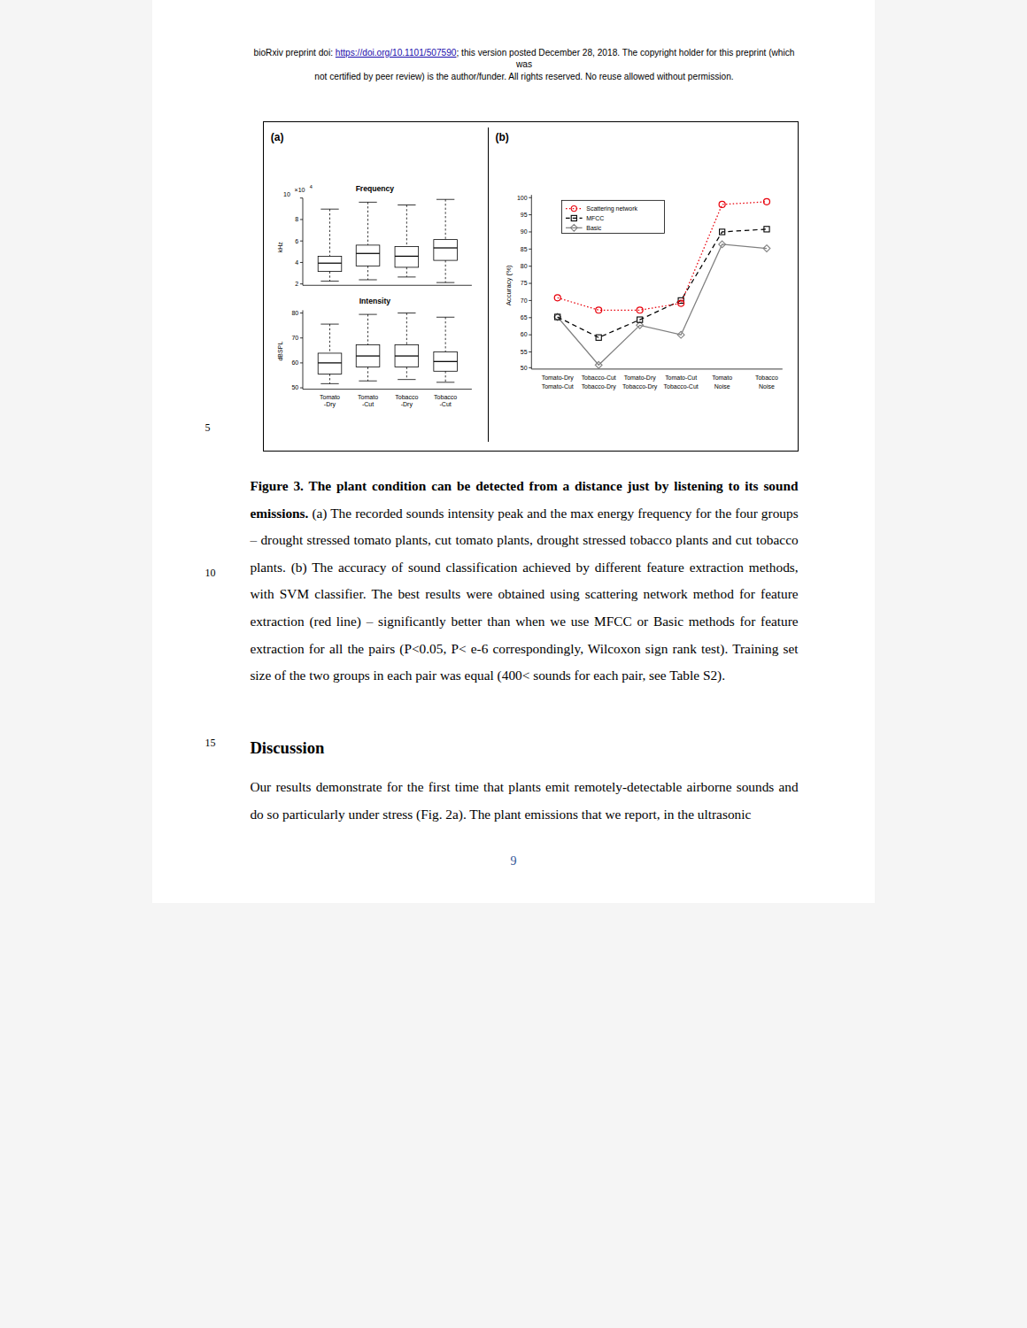bioRxiv preprint doi: https://doi.org/10.1101/507590; this version posted December 28, 2018. The copyright holder for this preprint (which was
not certified by peer review) is the author/funder. All rights reserved. No reuse allowed without permission.
(a)
Frequency 10 ×10 4 8 6 4 2 kHz Intensity 80 70 60 50 dBSPL Tomato-Dry Tomato-Cut Tobacco-Dry Tobacco-Cut
(b)
100 95 90 85 80 75 70 65 60 55 50 Accuracy (%) Scattering network MFCC Basic Tomato-DryTomato-Cut Tobacco-CutTobacco-Dry Tomato-DryTobacco-Dry Tomato-CutTobacco-Cut TomatoNoise TobaccoNoise
Figure 3. The plant condition can be detected from a distance just by listening to its sound emissions. (a) The recorded sounds intensity peak and the max energy frequency for the four groups – drought stressed tomato plants, cut tomato plants, drought stressed tobacco plants and cut tobacco plants. (b) The accuracy of sound classification achieved by different feature extraction methods, with SVM classifier. The best results were obtained using scattering network method for feature extraction (red line) – significantly better than when we use MFCC or Basic methods for feature extraction for all the pairs (P<0.05, P< e-6 correspondingly, Wilcoxon sign rank test). Training set size of the two groups in each pair was equal (400< sounds for each pair, see Table S2).
Discussion
Our results demonstrate for the first time that plants emit remotely-detectable airborne sounds and do so particularly under stress (Fig. 2a). The plant emissions that we report, in the ultrasonic
5
10
15
9